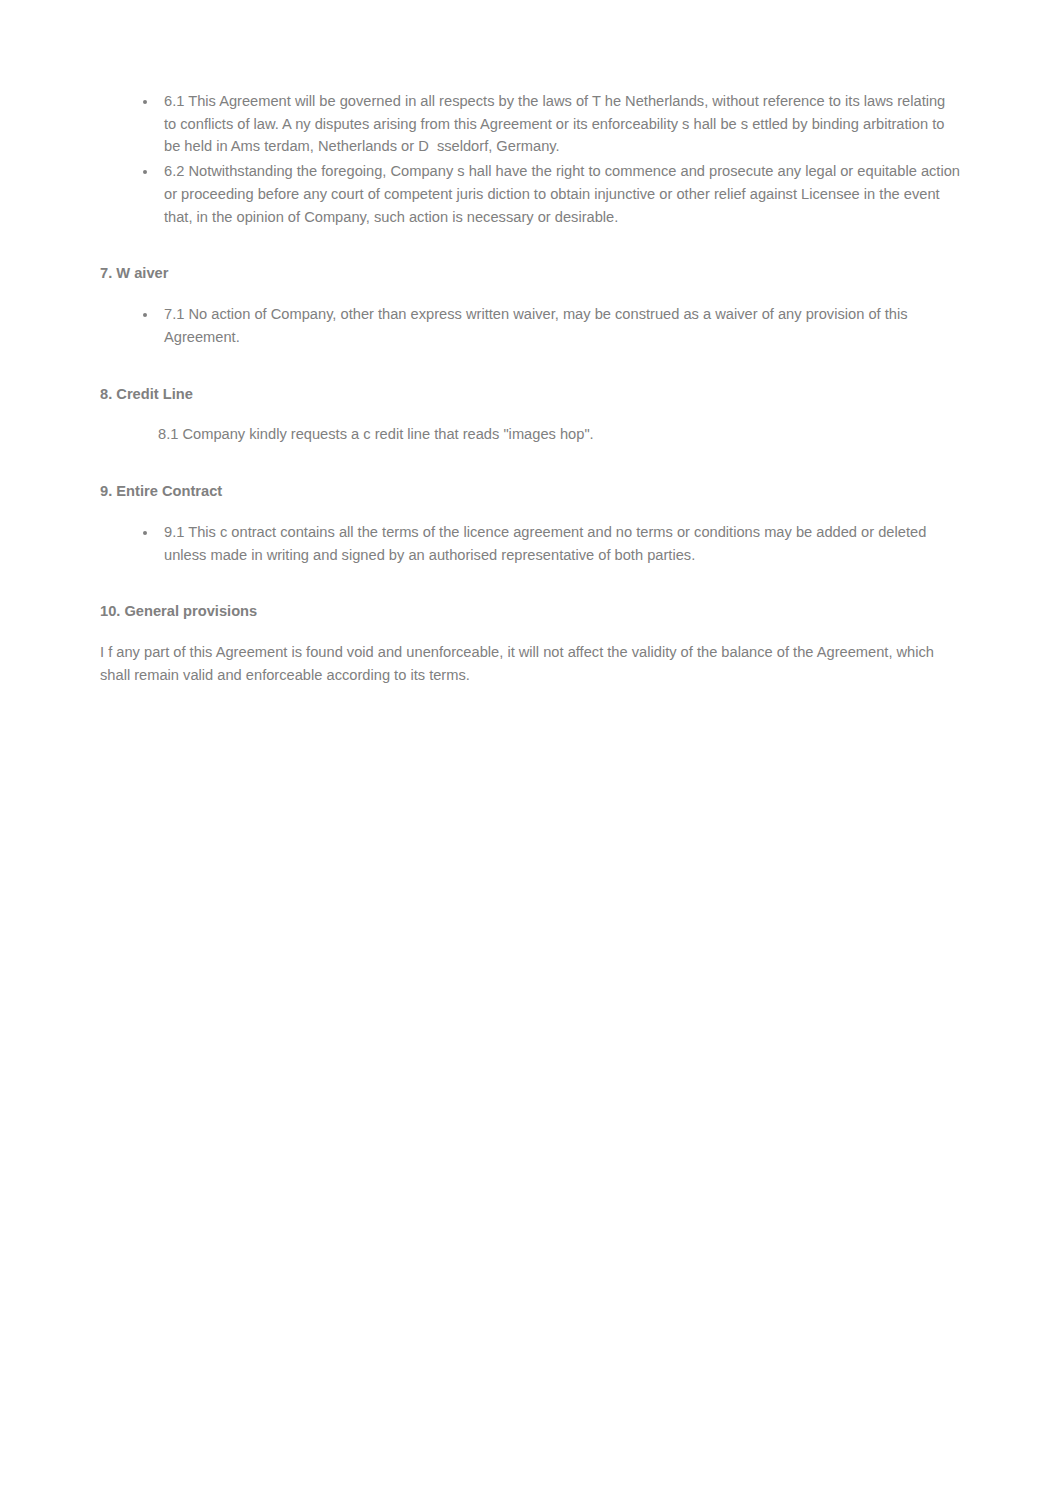6.1 This Agreement will be governed in all respects by the laws of T he Netherlands, without reference to its laws relating to conflicts of law. A ny disputes arising from this Agreement or its enforceability s hall be s ettled by binding arbitration to be held in Ams terdam, Netherlands or D sseldorf, Germany.
6.2 Notwithstanding the foregoing, Company s hall have the right to commence and prosecute any legal or equitable action or proceeding before any court of competent juris diction to obtain injunctive or other relief against Licensee in the event that, in the opinion of Company, such action is necessary or desirable.
7. W aiver
7.1 No action of Company, other than express written waiver, may be construed as a waiver of any provision of this Agreement.
8. Credit Line
8.1 Company kindly requests a c redit line that reads "images hop".
9. Entire Contract
9.1 This c ontract contains all the terms of the licence agreement and no terms or conditions may be added or deleted unless made in writing and signed by an authorised representative of both parties.
10. General provisions
I f any part of this Agreement is found void and unenforceable, it will not affect the validity of the balance of the Agreement, which shall remain valid and enforceable according to its terms.